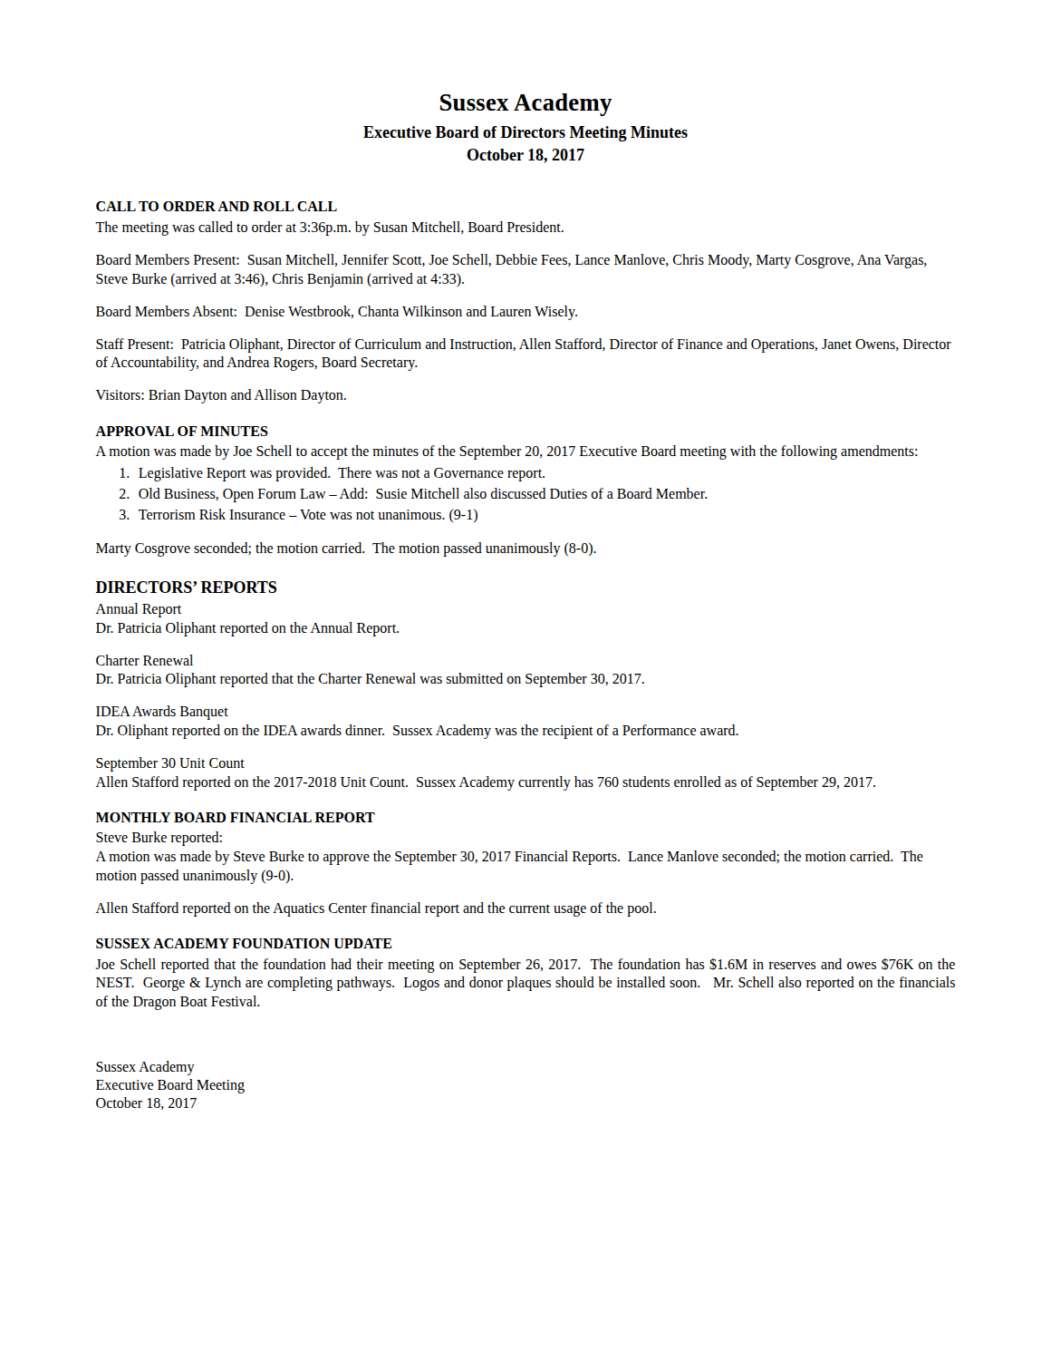Sussex Academy
Executive Board of Directors Meeting Minutes
October 18, 2017
Call to Order and Roll Call
The meeting was called to order at 3:36p.m. by Susan Mitchell, Board President.
Board Members Present: Susan Mitchell, Jennifer Scott, Joe Schell, Debbie Fees, Lance Manlove, Chris Moody, Marty Cosgrove, Ana Vargas, Steve Burke (arrived at 3:46), Chris Benjamin (arrived at 4:33).
Board Members Absent: Denise Westbrook, Chanta Wilkinson and Lauren Wisely.
Staff Present: Patricia Oliphant, Director of Curriculum and Instruction, Allen Stafford, Director of Finance and Operations, Janet Owens, Director of Accountability, and Andrea Rogers, Board Secretary.
Visitors: Brian Dayton and Allison Dayton.
Approval of Minutes
A motion was made by Joe Schell to accept the minutes of the September 20, 2017 Executive Board meeting with the following amendments:
Legislative Report was provided. There was not a Governance report.
Old Business, Open Forum Law – Add: Susie Mitchell also discussed Duties of a Board Member.
Terrorism Risk Insurance – Vote was not unanimous. (9-1)
Marty Cosgrove seconded; the motion carried. The motion passed unanimously (8-0).
Directors’ Reports
Annual Report
Dr. Patricia Oliphant reported on the Annual Report.
Charter Renewal
Dr. Patricia Oliphant reported that the Charter Renewal was submitted on September 30, 2017.
IDEA Awards Banquet
Dr. Oliphant reported on the IDEA awards dinner. Sussex Academy was the recipient of a Performance award.
September 30 Unit Count
Allen Stafford reported on the 2017-2018 Unit Count. Sussex Academy currently has 760 students enrolled as of September 29, 2017.
Monthly Board Financial Report
Steve Burke reported:
A motion was made by Steve Burke to approve the September 30, 2017 Financial Reports. Lance Manlove seconded; the motion carried. The motion passed unanimously (9-0).
Allen Stafford reported on the Aquatics Center financial report and the current usage of the pool.
Sussex Academy Foundation Update
Joe Schell reported that the foundation had their meeting on September 26, 2017. The foundation has $1.6M in reserves and owes $76K on the NEST. George & Lynch are completing pathways. Logos and donor plaques should be installed soon. Mr. Schell also reported on the financials of the Dragon Boat Festival.
Sussex Academy
Executive Board Meeting
October 18, 2017